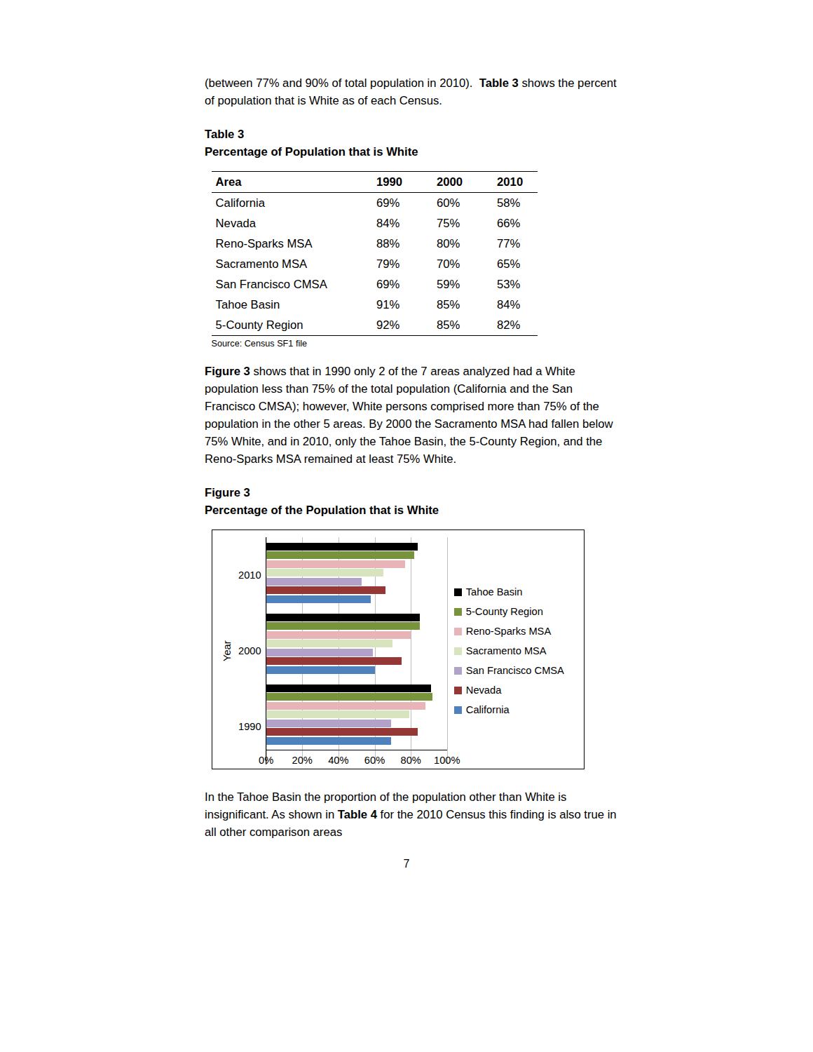(between 77% and 90% of total population in 2010). Table 3 shows the percent of population that is White as of each Census.
Table 3
Percentage of Population that is White
| Area | 1990 | 2000 | 2010 |
| --- | --- | --- | --- |
| California | 69% | 60% | 58% |
| Nevada | 84% | 75% | 66% |
| Reno-Sparks MSA | 88% | 80% | 77% |
| Sacramento MSA | 79% | 70% | 65% |
| San Francisco CMSA | 69% | 59% | 53% |
| Tahoe Basin | 91% | 85% | 84% |
| 5-County Region | 92% | 85% | 82% |
Source: Census SF1 file
Figure 3 shows that in 1990 only 2 of the 7 areas analyzed had a White population less than 75% of the total population (California and the San Francisco CMSA); however, White persons comprised more than 75% of the population in the other 5 areas. By 2000 the Sacramento MSA had fallen below 75% White, and in 2010, only the Tahoe Basin, the 5-County Region, and the Reno-Sparks MSA remained at least 75% White.
Figure 3
Percentage of the Population that is White
Year
2010
2000
1990
0% 20% 40% 60% 80% 100%
Tahoe Basin
5-County Region
Reno-Sparks MSA
Sacramento MSA
San Francisco CMSA
Nevada
California
In the Tahoe Basin the proportion of the population other than White is insignificant. As shown in Table 4 for the 2010 Census this finding is also true in all other comparison areas
7